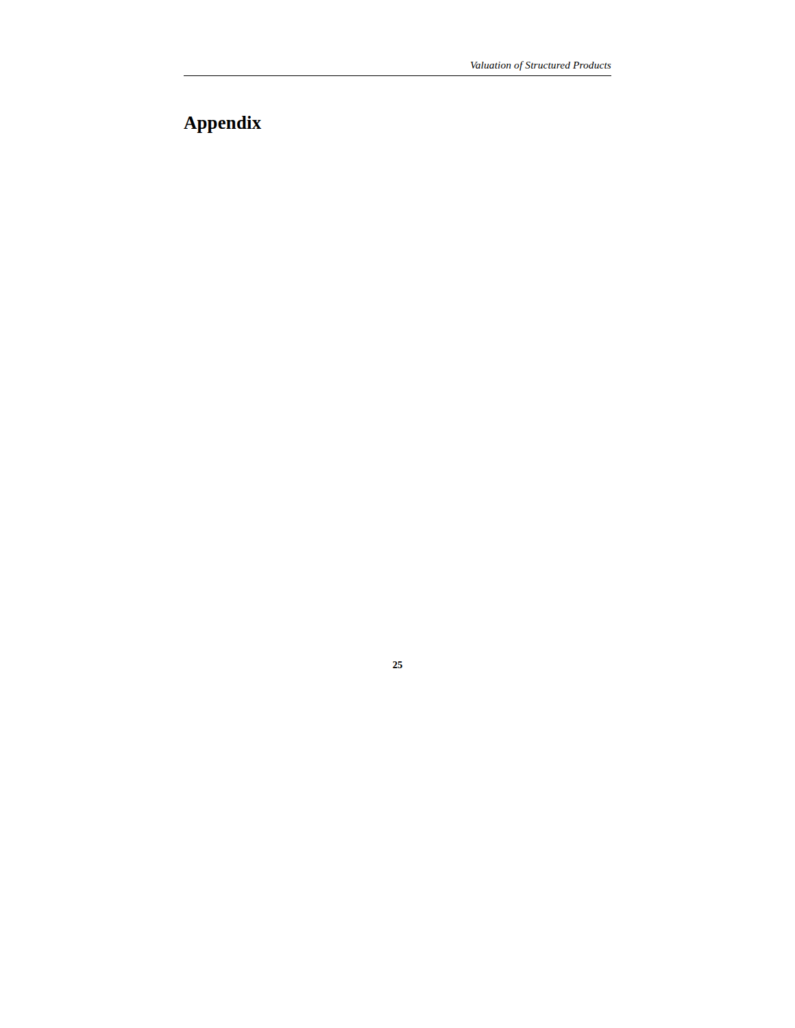Valuation of Structured Products
Appendix
25